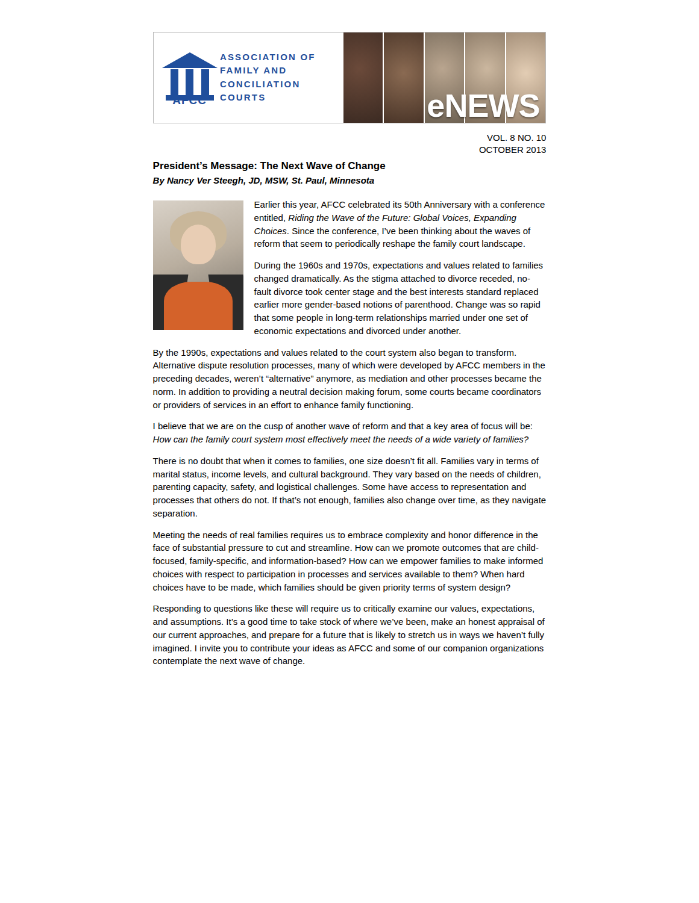AFCC
Association of
Family and
Conciliation Courts
e NEWS
VOL. 8 NO. 10
OCTOBER 2013
President’s Message: The Next Wave of Change
By Nancy Ver Steegh, JD, MSW, St. Paul, Minnesota
Earlier this year, AFCC celebrated its 50th Anniversary with a conference entitled, Riding the Wave of the Future: Global Voices, Expanding Choices. Since the conference, I’ve been thinking about the waves of reform that seem to periodically reshape the family court landscape.
During the 1960s and 1970s, expectations and values related to families changed dramatically. As the stigma attached to divorce receded, no-fault divorce took center stage and the best interests standard replaced earlier more gender-based notions of parenthood. Change was so rapid that some people in long-term relationships married under one set of economic expectations and divorced under another.
By the 1990s, expectations and values related to the court system also began to transform. Alternative dispute resolution processes, many of which were developed by AFCC members in the preceding decades, weren’t “alternative” anymore, as mediation and other processes became the norm. In addition to providing a neutral decision making forum, some courts became coordinators or providers of services in an effort to enhance family functioning.
I believe that we are on the cusp of another wave of reform and that a key area of focus will be: How can the family court system most effectively meet the needs of a wide variety of families?
There is no doubt that when it comes to families, one size doesn’t fit all. Families vary in terms of marital status, income levels, and cultural background. They vary based on the needs of children, parenting capacity, safety, and logistical challenges. Some have access to representation and processes that others do not. If that’s not enough, families also change over time, as they navigate separation.
Meeting the needs of real families requires us to embrace complexity and honor difference in the face of substantial pressure to cut and streamline. How can we promote outcomes that are child-focused, family-specific, and information-based? How can we empower families to make informed choices with respect to participation in processes and services available to them? When hard choices have to be made, which families should be given priority terms of system design?
Responding to questions like these will require us to critically examine our values, expectations, and assumptions. It’s a good time to take stock of where we’ve been, make an honest appraisal of our current approaches, and prepare for a future that is likely to stretch us in ways we haven’t fully imagined. I invite you to contribute your ideas as AFCC and some of our companion organizations contemplate the next wave of change.